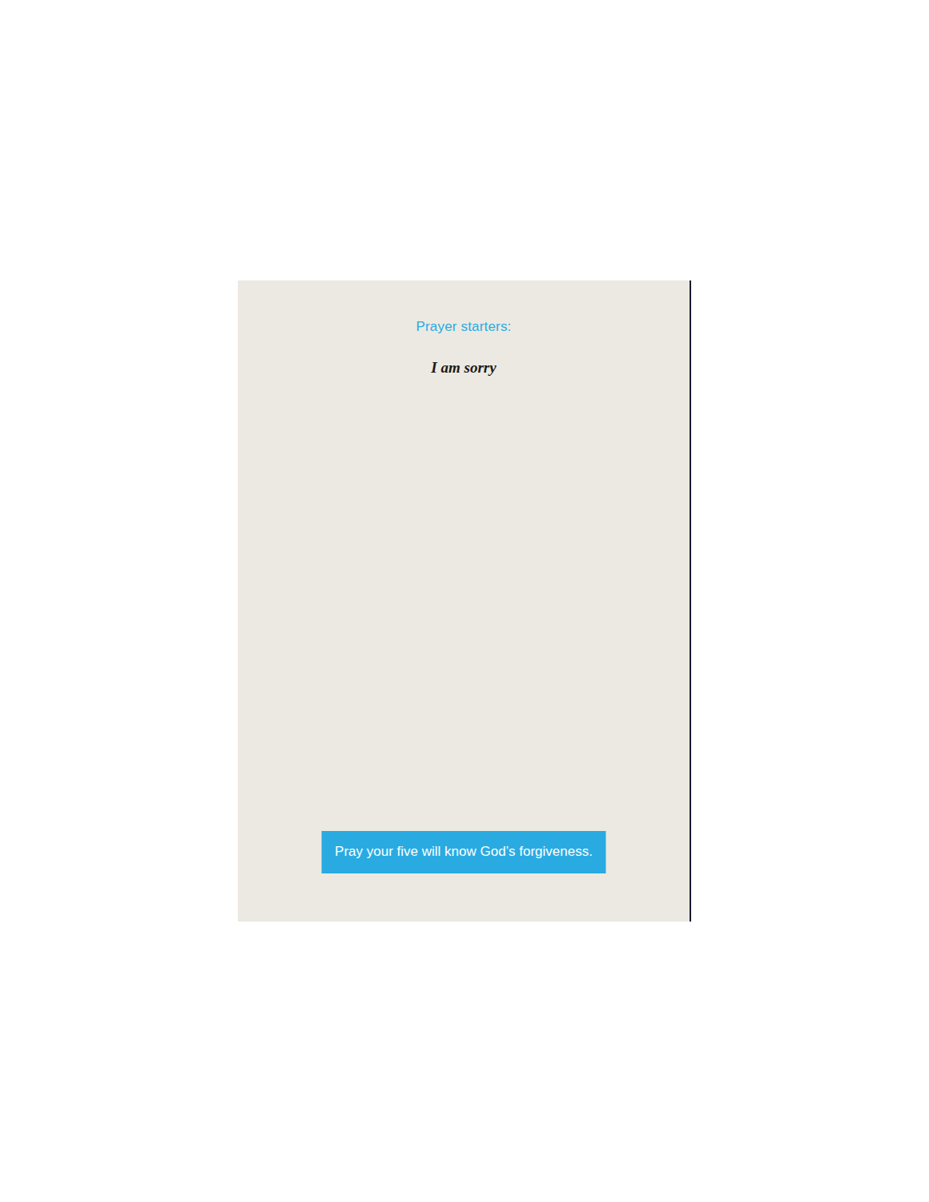Prayer starters:
I am sorry
Pray your five will know God’s forgiveness.